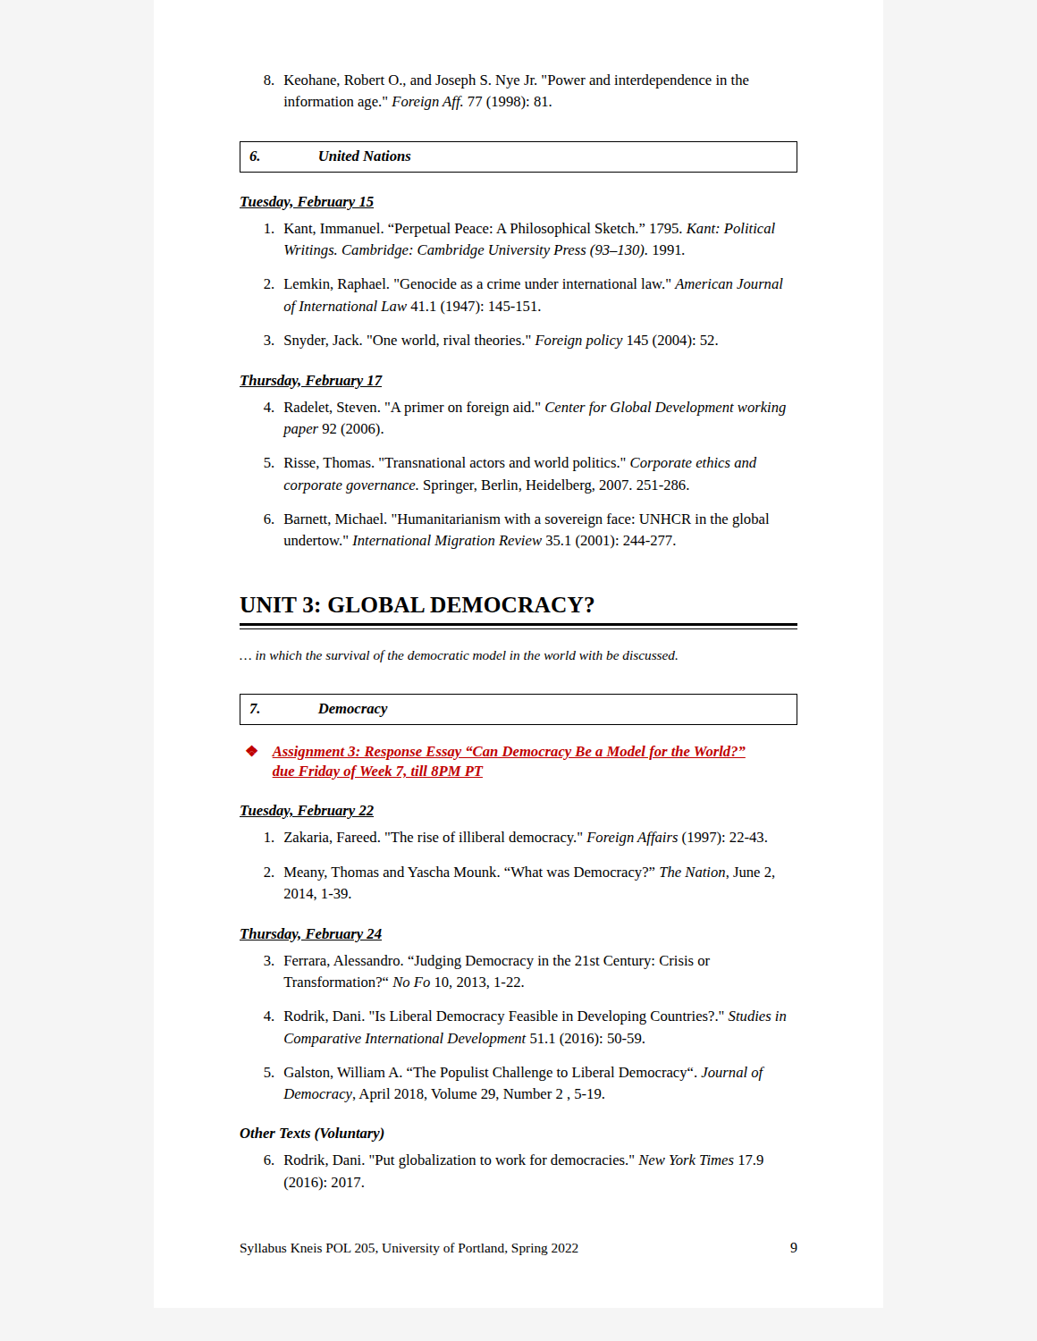Keohane, Robert O., and Joseph S. Nye Jr. "Power and interdependence in the information age." Foreign Aff. 77 (1998): 81.
6. United Nations
Tuesday, February 15
Kant, Immanuel. “Perpetual Peace: A Philosophical Sketch.” 1795. Kant: Political Writings. Cambridge: Cambridge University Press (93–130). 1991.
Lemkin, Raphael. "Genocide as a crime under international law." American Journal of International Law 41.1 (1947): 145-151.
Snyder, Jack. "One world, rival theories." Foreign policy 145 (2004): 52.
Thursday, February 17
Radelet, Steven. "A primer on foreign aid." Center for Global Development working paper 92 (2006).
Risse, Thomas. "Transnational actors and world politics." Corporate ethics and corporate governance. Springer, Berlin, Heidelberg, 2007. 251-286.
Barnett, Michael. "Humanitarianism with a sovereign face: UNHCR in the global undertow." International Migration Review 35.1 (2001): 244-277.
UNIT 3: GLOBAL DEMOCRACY?
… in which the survival of the democratic model in the world with be discussed.
7. Democracy
❖Assignment 3: Response Essay “Can Democracy Be a Model for the World?”
due Friday of Week 7, till 8PM PT
Tuesday, February 22
Zakaria, Fareed. "The rise of illiberal democracy." Foreign Affairs (1997): 22-43.
Meany, Thomas and Yascha Mounk. “What was Democracy?” The Nation, June 2, 2014, 1-39.
Thursday, February 24
Ferrara, Alessandro. “Judging Democracy in the 21st Century: Crisis or Transformation?“ No Fo 10, 2013, 1-22.
Rodrik, Dani. "Is Liberal Democracy Feasible in Developing Countries?." Studies in Comparative International Development 51.1 (2016): 50-59.
Galston, William A. “The Populist Challenge to Liberal Democracy“. Journal of Democracy, April 2018, Volume 29, Number 2 , 5-19.
Other Texts (Voluntary)
Rodrik, Dani. "Put globalization to work for democracies." New York Times 17.9 (2016): 2017.
Syllabus Kneis POL 205, University of Portland, Spring 2022 9